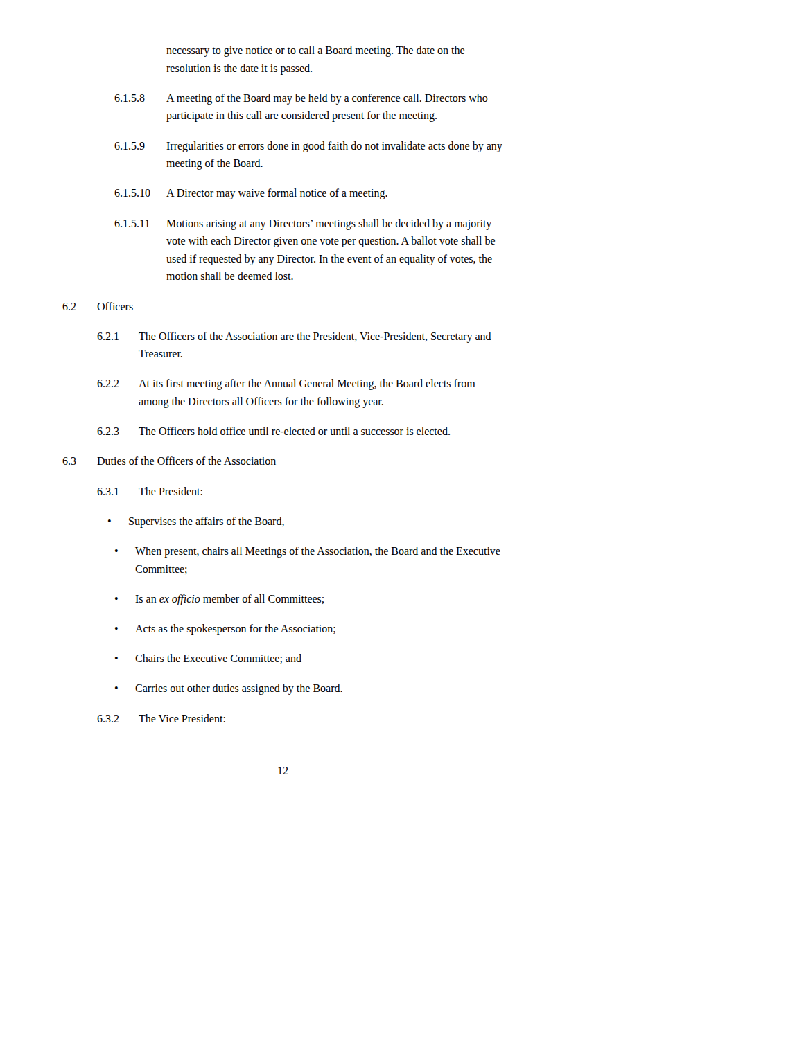necessary to give notice or to call a Board meeting. The date on the resolution is the date it is passed.
6.1.5.8
A meeting of the Board may be held by a conference call. Directors who participate in this call are considered present for the meeting.
6.1.5.9
Irregularities or errors done in good faith do not invalidate acts done by any meeting of the Board.
6.1.5.10
A Director may waive formal notice of a meeting.
6.1.5.11
Motions arising at any Directors’ meetings shall be decided by a majority vote with each Director given one vote per question. A ballot vote shall be used if requested by any Director. In the event of an equality of votes, the motion shall be deemed lost.
6.2
Officers
6.2.1
The Officers of the Association are the President, Vice-President, Secretary and Treasurer.
6.2.2
At its first meeting after the Annual General Meeting, the Board elects from among the Directors all Officers for the following year.
6.2.3
The Officers hold office until re-elected or until a successor is elected.
6.3
Duties of the Officers of the Association
6.3.1
The President:
Supervises the affairs of the Board,
When present, chairs all Meetings of the Association, the Board and the Executive Committee;
Is an ex officio member of all Committees;
Acts as the spokesperson for the Association;
Chairs the Executive Committee; and
Carries out other duties assigned by the Board.
6.3.2
The Vice President:
12